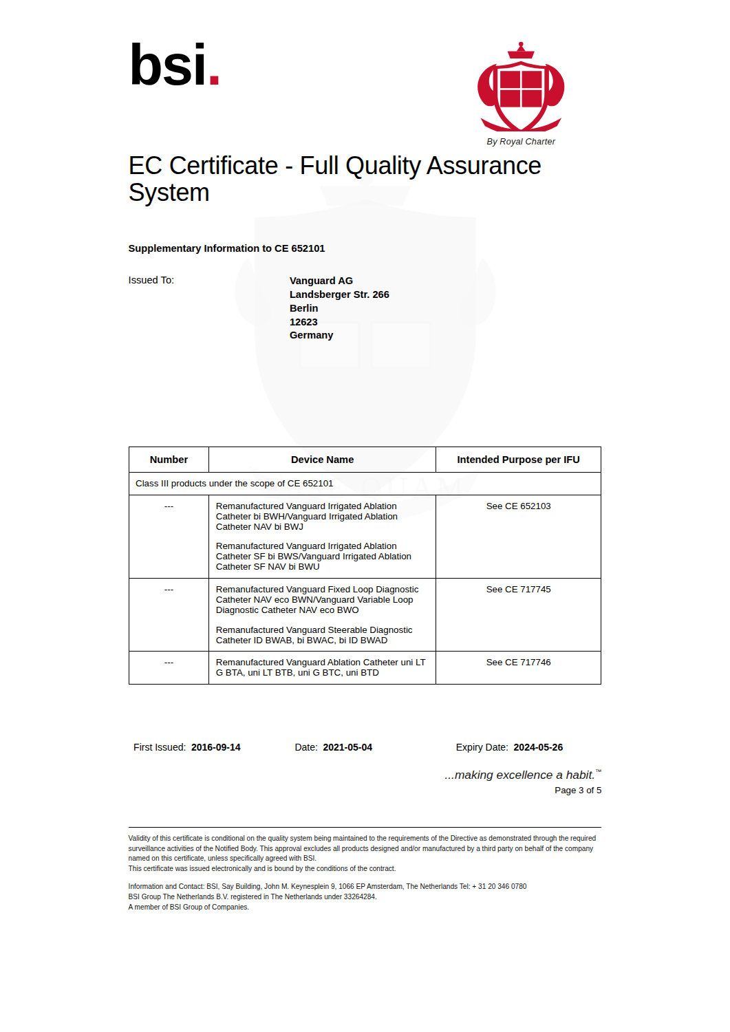ESSE QUAM
bsi.
By Royal Charter
EC Certificate - Full Quality Assurance System
Supplementary Information to CE 652101
Issued To:
Vanguard AG
Landsberger Str. 266
Berlin
12623
Germany
| Number | Device Name | Intended Purpose per IFU |
| --- | --- | --- |
| Class III products under the scope of CE 652101 |
| --- | Remanufactured Vanguard Irrigated Ablation Catheter bi BWH/Vanguard Irrigated Ablation Catheter NAV bi BWJ Remanufactured Vanguard Irrigated Ablation Catheter SF bi BWS/Vanguard Irrigated Ablation Catheter SF NAV bi BWU | See CE 652103 |
| --- | Remanufactured Vanguard Fixed Loop Diagnostic Catheter NAV eco BWN/Vanguard Variable Loop Diagnostic Catheter NAV eco BWO Remanufactured Vanguard Steerable Diagnostic Catheter ID BWAB, bi BWAC, bi ID BWAD | See CE 717745 |
| --- | Remanufactured Vanguard Ablation Catheter uni LT G BTA, uni LT BTB, uni G BTC, uni BTD | See CE 717746 |
First Issued: 2016-09-14
Date: 2021-05-04
Expiry Date: 2024-05-26
...making excellence a habit.™
Page 3 of 5
Validity of this certificate is conditional on the quality system being maintained to the requirements of the Directive as demonstrated through the required surveillance activities of the Notified Body. This approval excludes all products designed and/or manufactured by a third party on behalf of the company named on this certificate, unless specifically agreed with BSI.
This certificate was issued electronically and is bound by the conditions of the contract.
Information and Contact: BSI, Say Building, John M. Keynesplein 9, 1066 EP Amsterdam, The Netherlands Tel: + 31 20 346 0780
BSI Group The Netherlands B.V. registered in The Netherlands under 33264284.
A member of BSI Group of Companies.